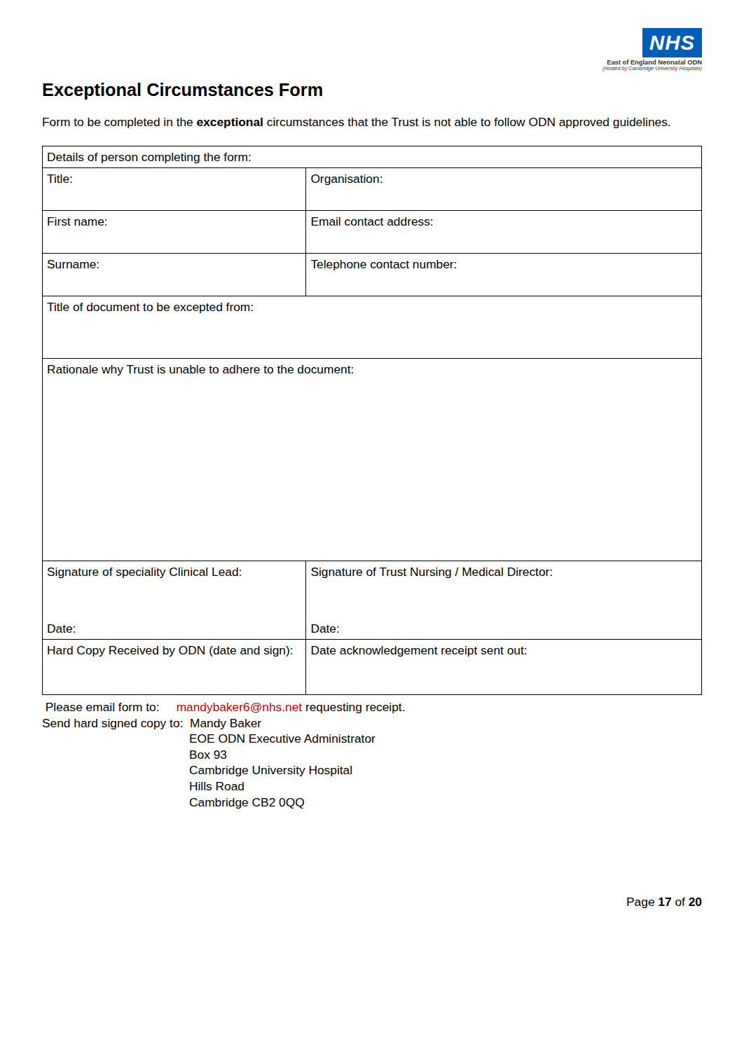NHS
East of England Neonatal ODN
(Hosted by Cambridge University Hospitals)
Exceptional Circumstances Form
Form to be completed in the exceptional circumstances that the Trust is not able to follow ODN approved guidelines.
| Details of person completing the form: |
| Title: | Organisation: |
| First name: | Email contact address: |
| Surname: | Telephone contact number: |
| Title of document to be excepted from: |
| Rationale why Trust is unable to adhere to the document: |
| Signature of speciality Clinical Lead: Date: | Signature of Trust Nursing / Medical Director: Date: |
| Hard Copy Received by ODN (date and sign): | Date acknowledgement receipt sent out: |
Please email form to: mandybaker6@nhs.net requesting receipt.
Send hard signed copy to: Mandy Baker
EOE ODN Executive Administrator
Box 93
Cambridge University Hospital
Hills Road
Cambridge CB2 0QQ
Page 17 of 20